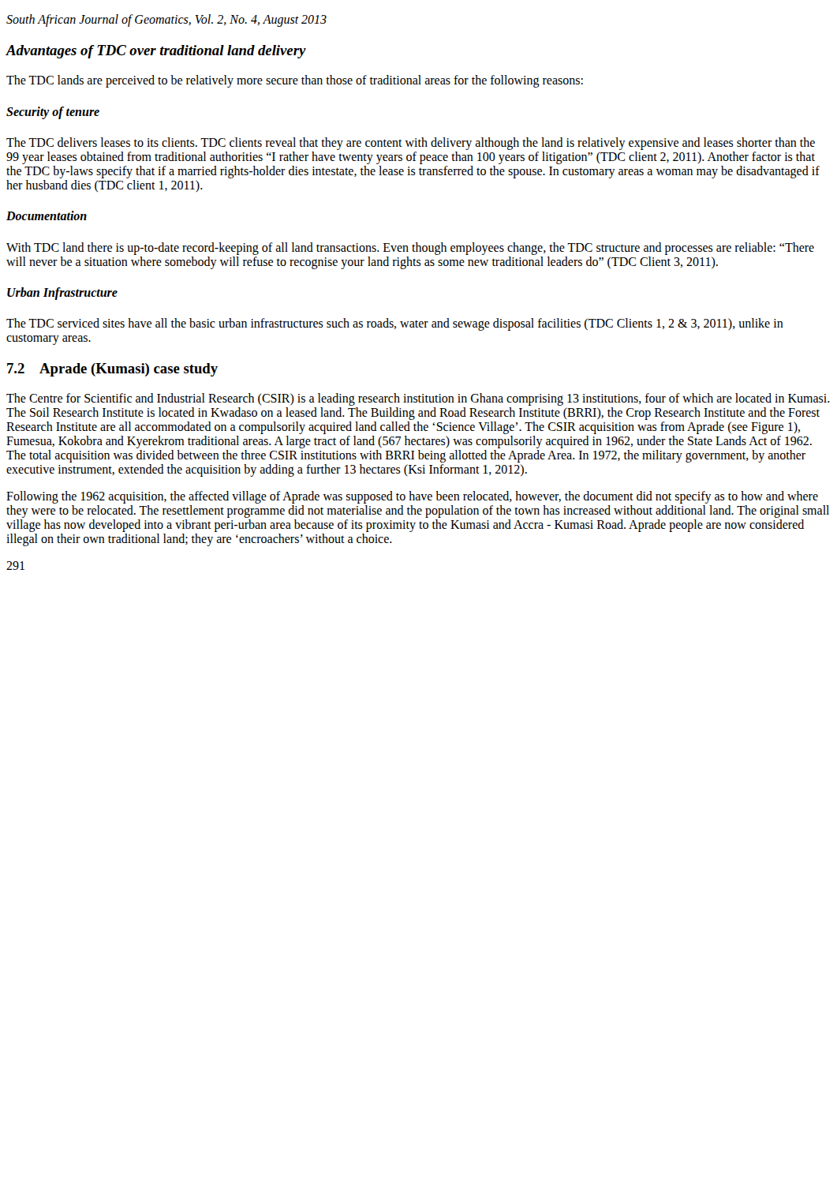South African Journal of Geomatics, Vol. 2, No. 4, August 2013
Advantages of TDC over traditional land delivery
The TDC lands are perceived to be relatively more secure than those of traditional areas for the following reasons:
Security of tenure
The TDC delivers leases to its clients. TDC clients reveal that they are content with delivery although the land is relatively expensive and leases shorter than the 99 year leases obtained from traditional authorities “I rather have twenty years of peace than 100 years of litigation” (TDC client 2, 2011). Another factor is that the TDC by-laws specify that if a married rights-holder dies intestate, the lease is transferred to the spouse. In customary areas a woman may be disadvantaged if her husband dies (TDC client 1, 2011).
Documentation
With TDC land there is up-to-date record-keeping of all land transactions. Even though employees change, the TDC structure and processes are reliable: “There will never be a situation where somebody will refuse to recognise your land rights as some new traditional leaders do” (TDC Client 3, 2011).
Urban Infrastructure
The TDC serviced sites have all the basic urban infrastructures such as roads, water and sewage disposal facilities (TDC Clients 1, 2 & 3, 2011), unlike in customary areas.
7.2 Aprade (Kumasi) case study
The Centre for Scientific and Industrial Research (CSIR) is a leading research institution in Ghana comprising 13 institutions, four of which are located in Kumasi. The Soil Research Institute is located in Kwadaso on a leased land. The Building and Road Research Institute (BRRI), the Crop Research Institute and the Forest Research Institute are all accommodated on a compulsorily acquired land called the ‘Science Village’. The CSIR acquisition was from Aprade (see Figure 1), Fumesua, Kokobra and Kyerekrom traditional areas. A large tract of land (567 hectares) was compulsorily acquired in 1962, under the State Lands Act of 1962. The total acquisition was divided between the three CSIR institutions with BRRI being allotted the Aprade Area. In 1972, the military government, by another executive instrument, extended the acquisition by adding a further 13 hectares (Ksi Informant 1, 2012).
Following the 1962 acquisition, the affected village of Aprade was supposed to have been relocated, however, the document did not specify as to how and where they were to be relocated. The resettlement programme did not materialise and the population of the town has increased without additional land. The original small village has now developed into a vibrant peri-urban area because of its proximity to the Kumasi and Accra - Kumasi Road. Aprade people are now considered illegal on their own traditional land; they are ‘encroachers’ without a choice.
291